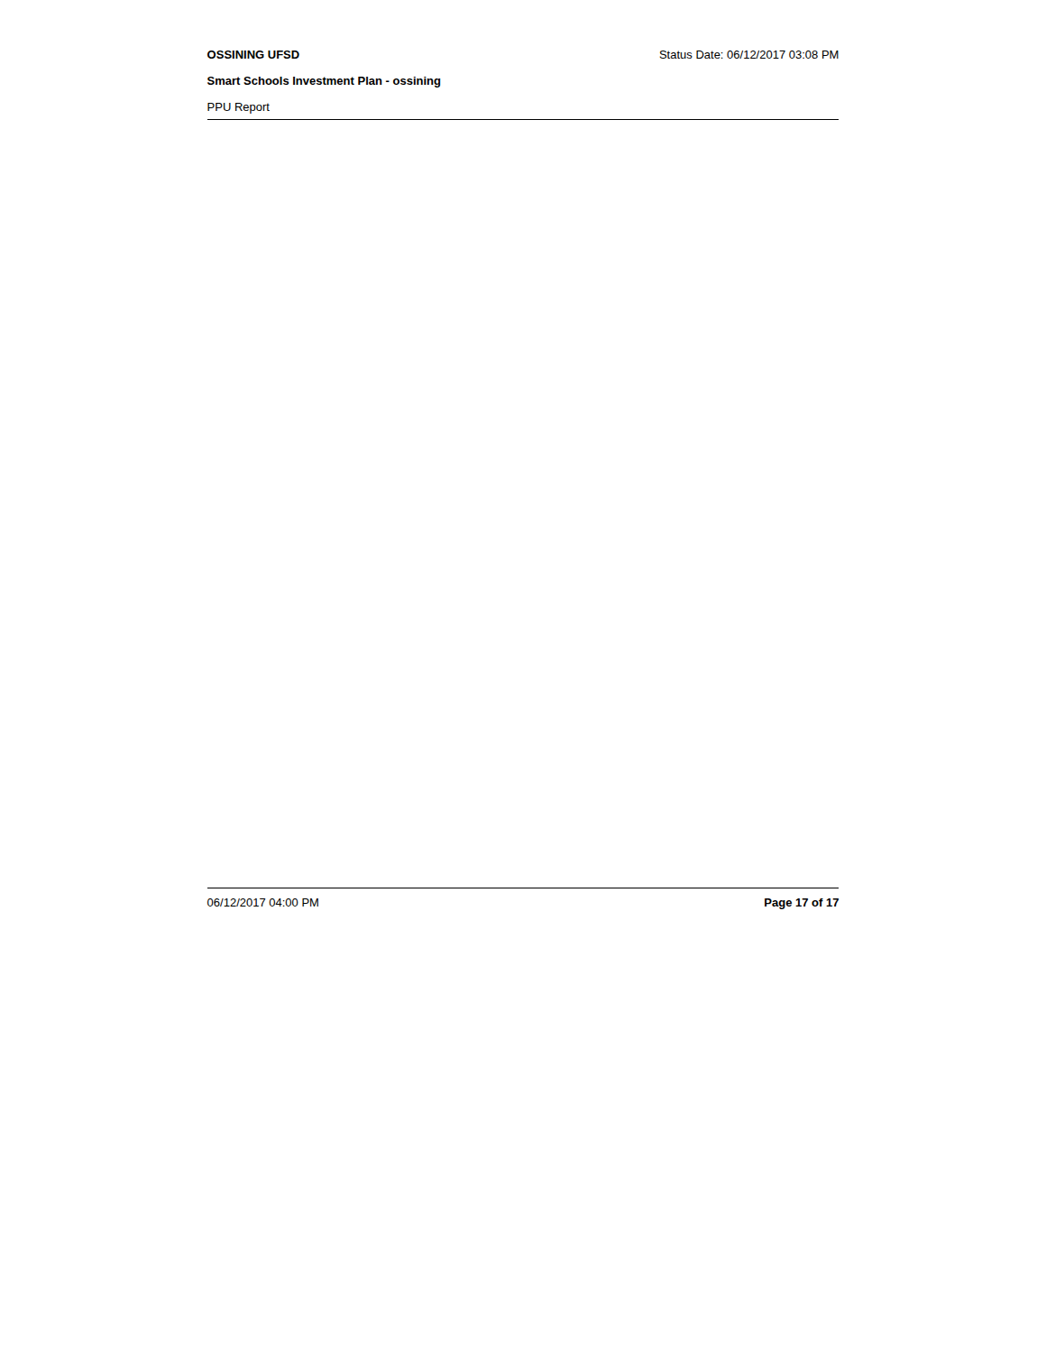OSSINING UFSD
Status Date: 06/12/2017 03:08 PM
Smart Schools Investment Plan - ossining
PPU Report
06/12/2017 04:00 PM
Page 17 of 17